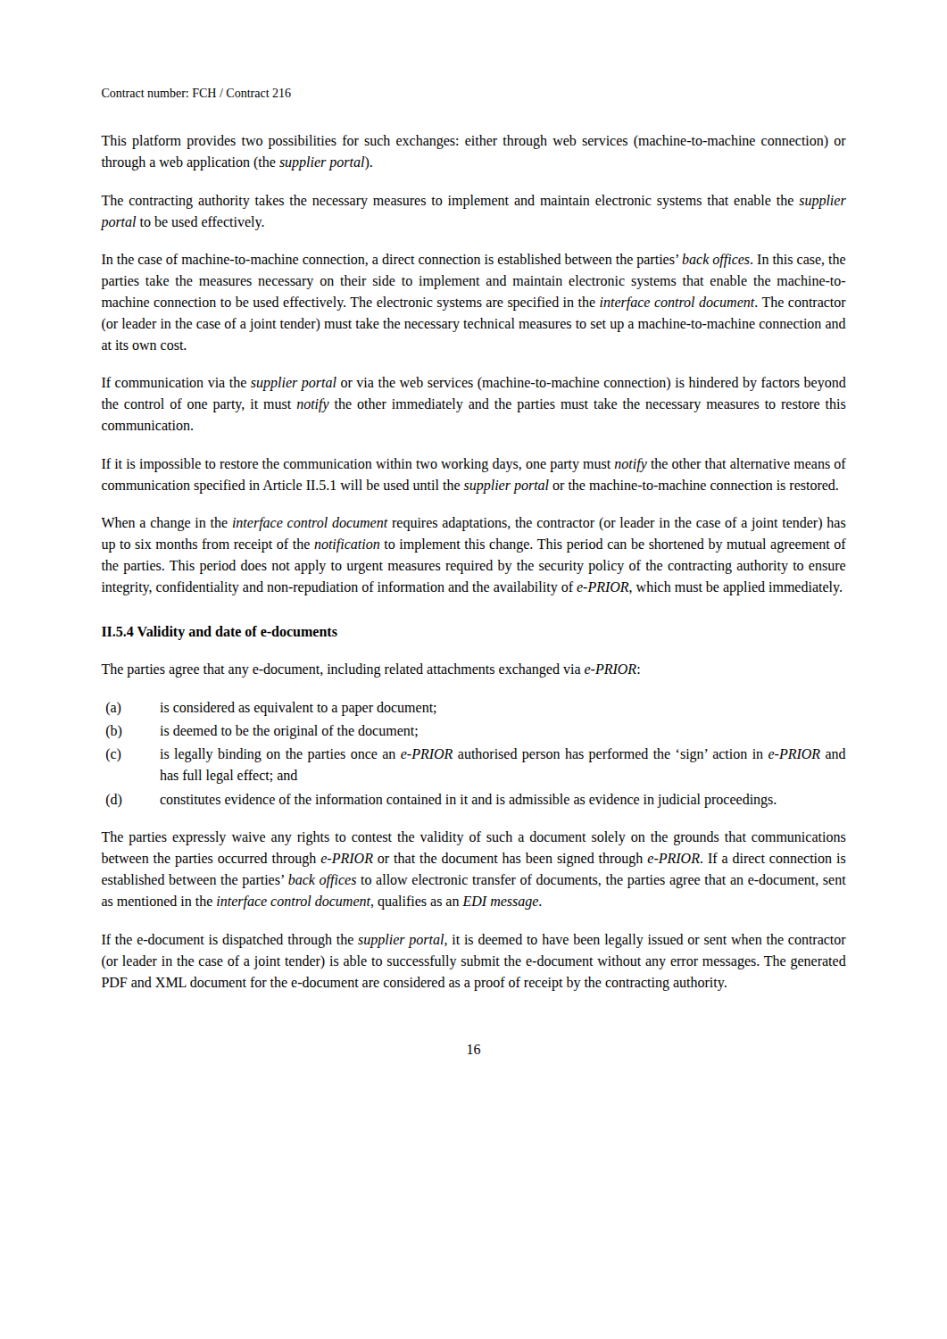Contract number: FCH / Contract 216
This platform provides two possibilities for such exchanges: either through web services (machine-to-machine connection) or through a web application (the supplier portal).
The contracting authority takes the necessary measures to implement and maintain electronic systems that enable the supplier portal to be used effectively.
In the case of machine-to-machine connection, a direct connection is established between the parties’ back offices. In this case, the parties take the measures necessary on their side to implement and maintain electronic systems that enable the machine-to-machine connection to be used effectively. The electronic systems are specified in the interface control document. The contractor (or leader in the case of a joint tender) must take the necessary technical measures to set up a machine-to-machine connection and at its own cost.
If communication via the supplier portal or via the web services (machine-to-machine connection) is hindered by factors beyond the control of one party, it must notify the other immediately and the parties must take the necessary measures to restore this communication.
If it is impossible to restore the communication within two working days, one party must notify the other that alternative means of communication specified in Article II.5.1 will be used until the supplier portal or the machine-to-machine connection is restored.
When a change in the interface control document requires adaptations, the contractor (or leader in the case of a joint tender) has up to six months from receipt of the notification to implement this change. This period can be shortened by mutual agreement of the parties. This period does not apply to urgent measures required by the security policy of the contracting authority to ensure integrity, confidentiality and non-repudiation of information and the availability of e-PRIOR, which must be applied immediately.
II.5.4 Validity and date of e-documents
The parties agree that any e-document, including related attachments exchanged via e-PRIOR:
(a) is considered as equivalent to a paper document;
(b) is deemed to be the original of the document;
(c) is legally binding on the parties once an e-PRIOR authorised person has performed the ‘sign’ action in e-PRIOR and has full legal effect; and
(d) constitutes evidence of the information contained in it and is admissible as evidence in judicial proceedings.
The parties expressly waive any rights to contest the validity of such a document solely on the grounds that communications between the parties occurred through e-PRIOR or that the document has been signed through e-PRIOR. If a direct connection is established between the parties’ back offices to allow electronic transfer of documents, the parties agree that an e-document, sent as mentioned in the interface control document, qualifies as an EDI message.
If the e-document is dispatched through the supplier portal, it is deemed to have been legally issued or sent when the contractor (or leader in the case of a joint tender) is able to successfully submit the e-document without any error messages. The generated PDF and XML document for the e-document are considered as a proof of receipt by the contracting authority.
16